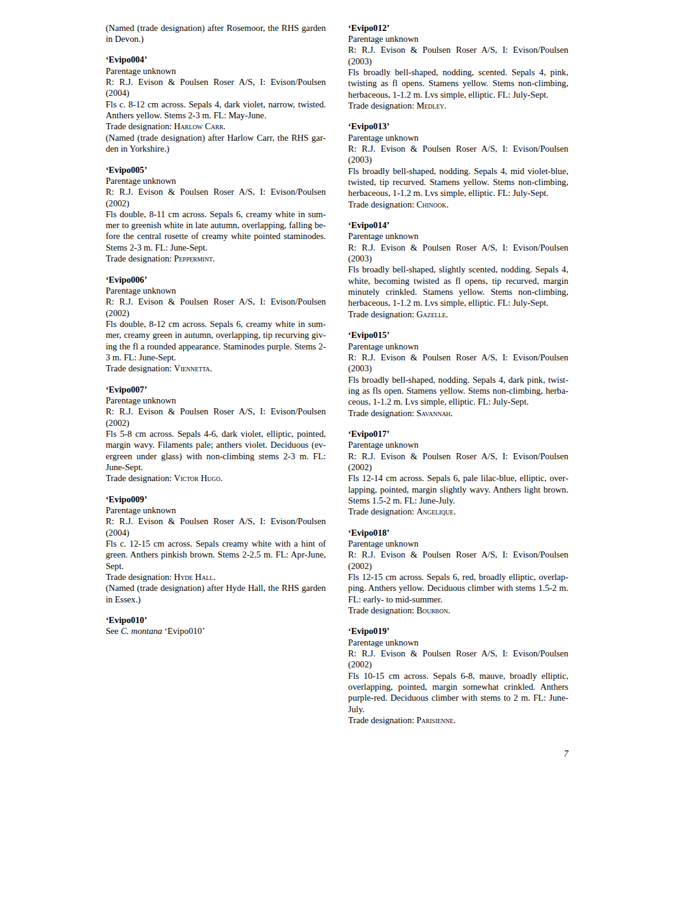(Named (trade designation) after Rosemoor, the RHS garden in Devon.)
‘Evipo004’
Parentage unknown
R: R.J. Evison & Poulsen Roser A/S, I: Evison/Poulsen (2004)
Fls c. 8-12 cm across. Sepals 4, dark violet, narrow, twisted. Anthers yellow. Stems 2-3 m. FL: May-June.
Trade designation: Harlow Carr.
(Named (trade designation) after Harlow Carr, the RHS garden in Yorkshire.)
‘Evipo005’
Parentage unknown
R: R.J. Evison & Poulsen Roser A/S, I: Evison/Poulsen (2002)
Fls double, 8-11 cm across. Sepals 6, creamy white in summer to greenish white in late autumn, overlapping, falling before the central rosette of creamy white pointed staminodes. Stems 2-3 m. FL: June-Sept.
Trade designation: Peppermint.
‘Evipo006’
Parentage unknown
R: R.J. Evison & Poulsen Roser A/S, I: Evison/Poulsen (2002)
Fls double, 8-12 cm across. Sepals 6, creamy white in summer, creamy green in autumn, overlapping, tip recurving giving the fl a rounded appearance. Staminodes purple. Stems 2-3 m. FL: June-Sept.
Trade designation: Viennetta.
‘Evipo007’
Parentage unknown
R: R.J. Evison & Poulsen Roser A/S, I: Evison/Poulsen (2002)
Fls 5-8 cm across. Sepals 4-6, dark violet, elliptic, pointed, margin wavy. Filaments pale; anthers violet. Deciduous (evergreen under glass) with non-climbing stems 2-3 m. FL: June-Sept.
Trade designation: Victor Hugo.
‘Evipo009’
Parentage unknown
R: R.J. Evison & Poulsen Roser A/S, I: Evison/Poulsen (2004)
Fls c. 12-15 cm across. Sepals creamy white with a hint of green. Anthers pinkish brown. Stems 2-2.5 m. FL: Apr-June, Sept.
Trade designation: Hyde Hall.
(Named (trade designation) after Hyde Hall, the RHS garden in Essex.)
‘Evipo010’
See C. montana ‘Evipo010’
‘Evipo012’
Parentage unknown
R: R.J. Evison & Poulsen Roser A/S, I: Evison/Poulsen (2003)
Fls broadly bell-shaped, nodding, scented. Sepals 4, pink, twisting as fl opens. Stamens yellow. Stems non-climbing, herbaceous, 1-1.2 m. Lvs simple, elliptic. FL: July-Sept.
Trade designation: Medley.
‘Evipo013’
Parentage unknown
R: R.J. Evison & Poulsen Roser A/S, I: Evison/Poulsen (2003)
Fls broadly bell-shaped, nodding. Sepals 4, mid violet-blue, twisted, tip recurved. Stamens yellow. Stems non-climbing, herbaceous, 1-1.2 m. Lvs simple, elliptic. FL: July-Sept.
Trade designation: Chinook.
‘Evipo014’
Parentage unknown
R: R.J. Evison & Poulsen Roser A/S, I: Evison/Poulsen (2003)
Fls broadly bell-shaped, slightly scented, nodding. Sepals 4, white, becoming twisted as fl opens, tip recurved, margin minutely crinkled. Stamens yellow. Stems non-climbing, herbaceous, 1-1.2 m. Lvs simple, elliptic. FL: July-Sept.
Trade designation: Gazelle.
‘Evipo015’
Parentage unknown
R: R.J. Evison & Poulsen Roser A/S, I: Evison/Poulsen (2003)
Fls broadly bell-shaped, nodding. Sepals 4, dark pink, twisting as fls open. Stamens yellow. Stems non-climbing, herbaceous, 1-1.2 m. Lvs simple, elliptic. FL: July-Sept.
Trade designation: Savannah.
‘Evipo017’
Parentage unknown
R: R.J. Evison & Poulsen Roser A/S, I: Evison/Poulsen (2002)
Fls 12-14 cm across. Sepals 6, pale lilac-blue, elliptic, overlapping, pointed, margin slightly wavy. Anthers light brown. Stems 1.5-2 m. FL: June-July.
Trade designation: Angelique.
‘Evipo018’
Parentage unknown
R: R.J. Evison & Poulsen Roser A/S, I: Evison/Poulsen (2002)
Fls 12-15 cm across. Sepals 6, red, broadly elliptic, overlapping. Anthers yellow. Deciduous climber with stems 1.5-2 m. FL: early- to mid-summer.
Trade designation: Bourbon.
‘Evipo019’
Parentage unknown
R: R.J. Evison & Poulsen Roser A/S, I: Evison/Poulsen (2002)
Fls 10-15 cm across. Sepals 6-8, mauve, broadly elliptic, overlapping, pointed, margin somewhat crinkled. Anthers purple-red. Deciduous climber with stems to 2 m. FL: June-July.
Trade designation: Parisienne.
7